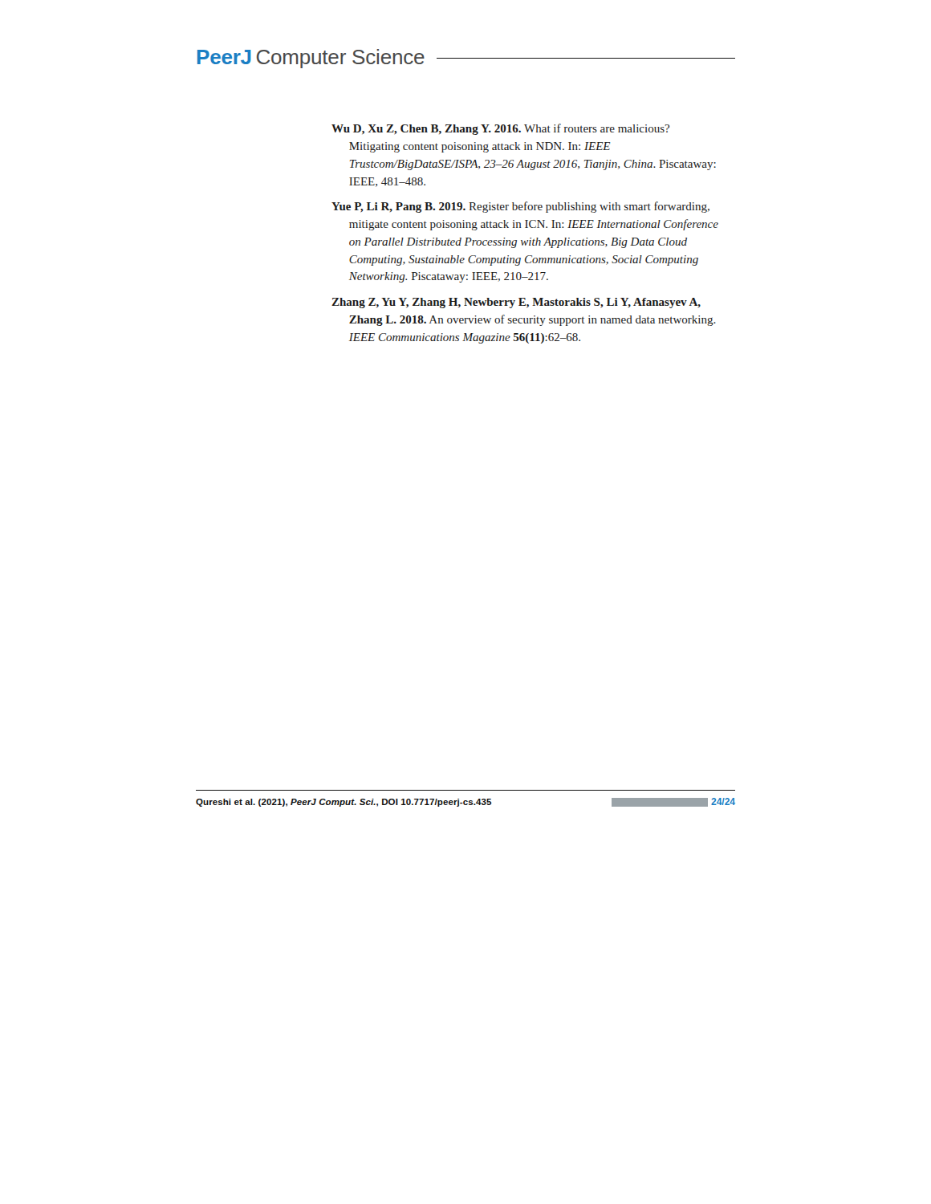Peer JComputer Science
Wu D, Xu Z, Chen B, Zhang Y. 2016. What if routers are malicious? Mitigating content poisoning attack in NDN. In: IEEE Trustcom/BigDataSE/ISPA, 23–26 August 2016, Tianjin, China. Piscataway: IEEE, 481–488.
Yue P, Li R, Pang B. 2019. Register before publishing with smart forwarding, mitigate content poisoning attack in ICN. In: IEEE International Conference on Parallel Distributed Processing with Applications, Big Data Cloud Computing, Sustainable Computing Communications, Social Computing Networking. Piscataway: IEEE, 210–217.
Zhang Z, Yu Y, Zhang H, Newberry E, Mastorakis S, Li Y, Afanasyev A, Zhang L. 2018. An overview of security support in named data networking. IEEE Communications Magazine 56(11):62–68.
Qureshi et al. (2021), PeerJ Comput. Sci., DOI 10.7717/peerj-cs.435
24/24